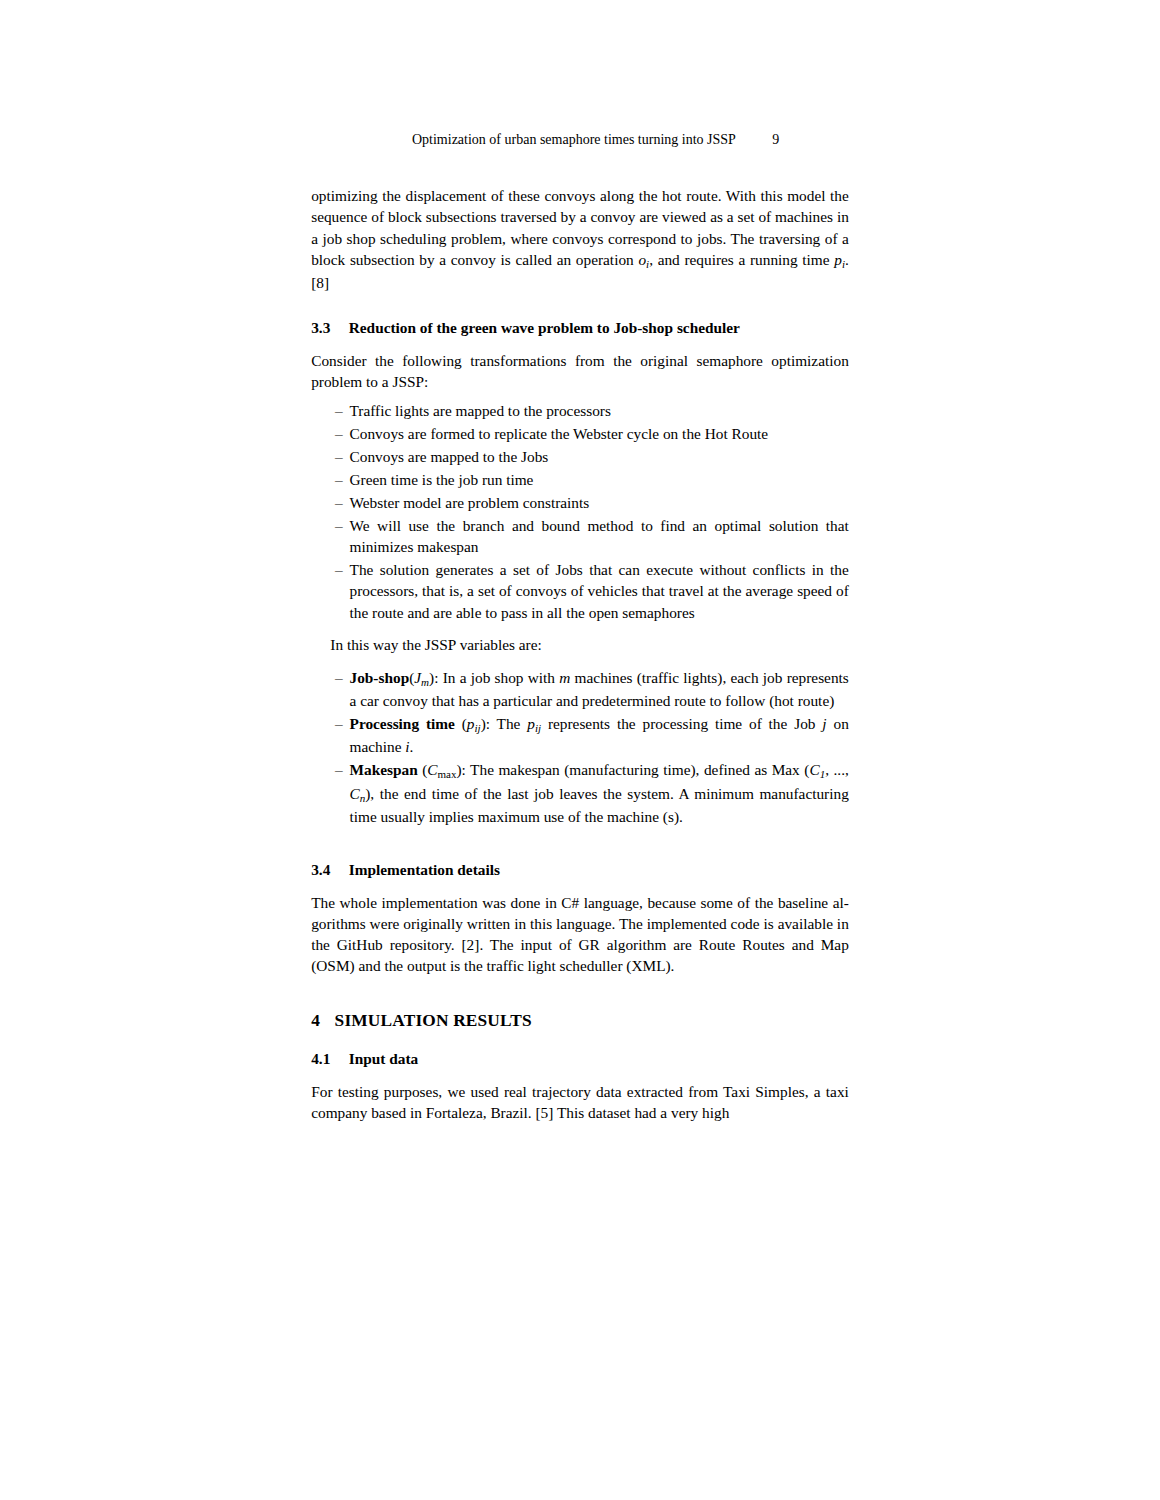Optimization of urban semaphore times turning into JSSP 9
optimizing the displacement of these convoys along the hot route. With this model the sequence of block subsections traversed by a convoy are viewed as a set of machines in a job shop scheduling problem, where convoys correspond to jobs. The traversing of a block subsection by a convoy is called an operation oi, and requires a running time pi. [8]
3.3 Reduction of the green wave problem to Job-shop scheduler
Consider the following transformations from the original semaphore optimization problem to a JSSP:
Traffic lights are mapped to the processors
Convoys are formed to replicate the Webster cycle on the Hot Route
Convoys are mapped to the Jobs
Green time is the job run time
Webster model are problem constraints
We will use the branch and bound method to find an optimal solution that minimizes makespan
The solution generates a set of Jobs that can execute without conflicts in the processors, that is, a set of convoys of vehicles that travel at the average speed of the route and are able to pass in all the open semaphores
In this way the JSSP variables are:
Job-shop(Jm): In a job shop with m machines (traffic lights), each job represents a car convoy that has a particular and predetermined route to follow (hot route)
Processing time (pij): The pij represents the processing time of the Job j on machine i.
Makespan (Cmax): The makespan (manufacturing time), defined as Max (C1, ..., Cn), the end time of the last job leaves the system. A minimum manufacturing time usually implies maximum use of the machine (s).
3.4 Implementation details
The whole implementation was done in C# language, because some of the baseline algorithms were originally written in this language. The implemented code is available in the GitHub repository. [2]. The input of GR algorithm are Route Routes and Map (OSM) and the output is the traffic light scheduller (XML).
4 SIMULATION RESULTS
4.1 Input data
For testing purposes, we used real trajectory data extracted from Taxi Simples, a taxi company based in Fortaleza, Brazil. [5] This dataset had a very high